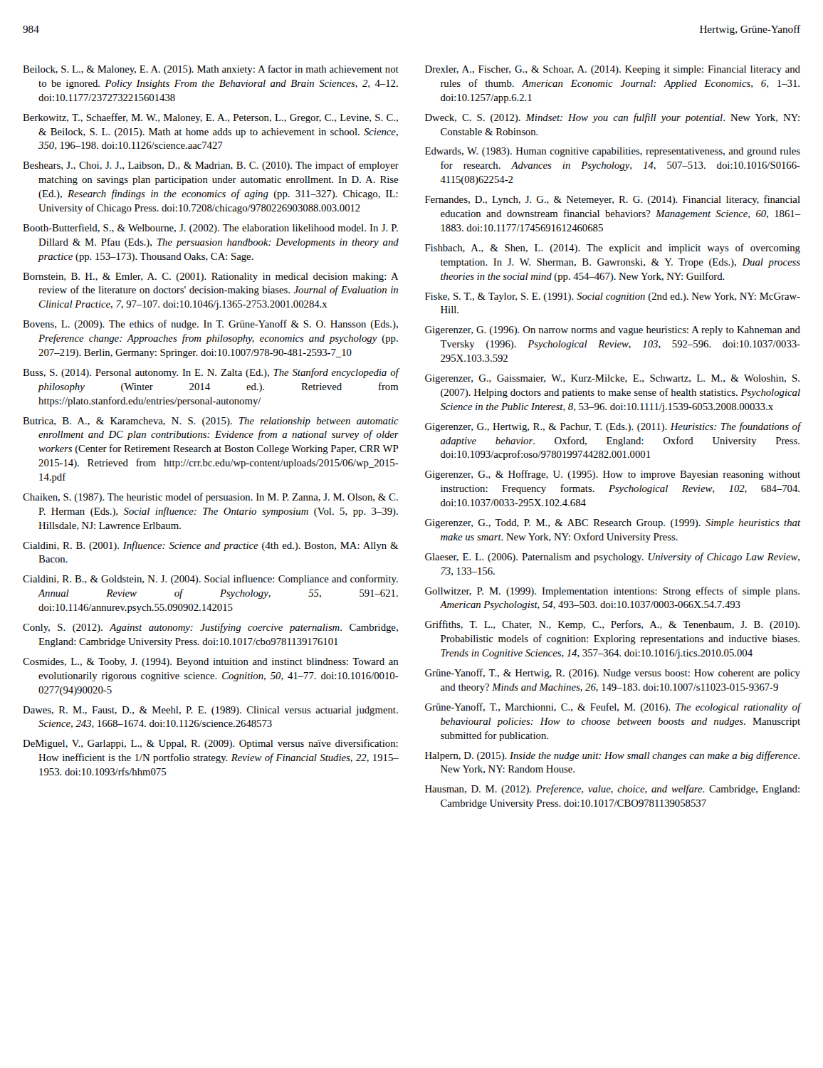984 Hertwig, Grüne-Yanoff
Beilock, S. L., & Maloney, E. A. (2015). Math anxiety: A factor in math achievement not to be ignored. Policy Insights From the Behavioral and Brain Sciences, 2, 4–12. doi:10.1177/2372732215601438
Berkowitz, T., Schaeffer, M. W., Maloney, E. A., Peterson, L., Gregor, C., Levine, S. C., & Beilock, S. L. (2015). Math at home adds up to achievement in school. Science, 350, 196–198. doi:10.1126/science.aac7427
Beshears, J., Choi, J. J., Laibson, D., & Madrian, B. C. (2010). The impact of employer matching on savings plan participation under automatic enrollment. In D. A. Rise (Ed.), Research findings in the economics of aging (pp. 311–327). Chicago, IL: University of Chicago Press. doi:10.7208/chicago/9780226903088.003.0012
Booth-Butterfield, S., & Welbourne, J. (2002). The elaboration likelihood model. In J. P. Dillard & M. Pfau (Eds.), The persuasion handbook: Developments in theory and practice (pp. 153–173). Thousand Oaks, CA: Sage.
Bornstein, B. H., & Emler, A. C. (2001). Rationality in medical decision making: A review of the literature on doctors' decision-making biases. Journal of Evaluation in Clinical Practice, 7, 97–107. doi:10.1046/j.1365-2753.2001.00284.x
Bovens, L. (2009). The ethics of nudge. In T. Grüne-Yanoff & S. O. Hansson (Eds.), Preference change: Approaches from philosophy, economics and psychology (pp. 207–219). Berlin, Germany: Springer. doi:10.1007/978-90-481-2593-7_10
Buss, S. (2014). Personal autonomy. In E. N. Zalta (Ed.), The Stanford encyclopedia of philosophy (Winter 2014 ed.). Retrieved from https://plato.stanford.edu/entries/personal-autonomy/
Butrica, B. A., & Karamcheva, N. S. (2015). The relationship between automatic enrollment and DC plan contributions: Evidence from a national survey of older workers (Center for Retirement Research at Boston College Working Paper, CRR WP 2015-14). Retrieved from http://crr.bc.edu/wp-content/uploads/2015/06/wp_2015-14.pdf
Chaiken, S. (1987). The heuristic model of persuasion. In M. P. Zanna, J. M. Olson, & C. P. Herman (Eds.), Social influence: The Ontario symposium (Vol. 5, pp. 3–39). Hillsdale, NJ: Lawrence Erlbaum.
Cialdini, R. B. (2001). Influence: Science and practice (4th ed.). Boston, MA: Allyn & Bacon.
Cialdini, R. B., & Goldstein, N. J. (2004). Social influence: Compliance and conformity. Annual Review of Psychology, 55, 591–621. doi:10.1146/annurev.psych.55.090902.142015
Conly, S. (2012). Against autonomy: Justifying coercive paternalism. Cambridge, England: Cambridge University Press. doi:10.1017/cbo9781139176101
Cosmides, L., & Tooby, J. (1994). Beyond intuition and instinct blindness: Toward an evolutionarily rigorous cognitive science. Cognition, 50, 41–77. doi:10.1016/0010-0277(94)90020-5
Dawes, R. M., Faust, D., & Meehl, P. E. (1989). Clinical versus actuarial judgment. Science, 243, 1668–1674. doi:10.1126/science.2648573
DeMiguel, V., Garlappi, L., & Uppal, R. (2009). Optimal versus naïve diversification: How inefficient is the 1/N portfolio strategy. Review of Financial Studies, 22, 1915–1953. doi:10.1093/rfs/hhm075
Drexler, A., Fischer, G., & Schoar, A. (2014). Keeping it simple: Financial literacy and rules of thumb. American Economic Journal: Applied Economics, 6, 1–31. doi:10.1257/app.6.2.1
Dweck, C. S. (2012). Mindset: How you can fulfill your potential. New York, NY: Constable & Robinson.
Edwards, W. (1983). Human cognitive capabilities, representativeness, and ground rules for research. Advances in Psychology, 14, 507–513. doi:10.1016/S0166-4115(08)62254-2
Fernandes, D., Lynch, J. G., & Netemeyer, R. G. (2014). Financial literacy, financial education and downstream financial behaviors? Management Science, 60, 1861–1883. doi:10.1177/1745691612460685
Fishbach, A., & Shen, L. (2014). The explicit and implicit ways of overcoming temptation. In J. W. Sherman, B. Gawronski, & Y. Trope (Eds.), Dual process theories in the social mind (pp. 454–467). New York, NY: Guilford.
Fiske, S. T., & Taylor, S. E. (1991). Social cognition (2nd ed.). New York, NY: McGraw-Hill.
Gigerenzer, G. (1996). On narrow norms and vague heuristics: A reply to Kahneman and Tversky (1996). Psychological Review, 103, 592–596. doi:10.1037/0033-295X.103.3.592
Gigerenzer, G., Gaissmaier, W., Kurz-Milcke, E., Schwartz, L. M., & Woloshin, S. (2007). Helping doctors and patients to make sense of health statistics. Psychological Science in the Public Interest, 8, 53–96. doi:10.1111/j.1539-6053.2008.00033.x
Gigerenzer, G., Hertwig, R., & Pachur, T. (Eds.). (2011). Heuristics: The foundations of adaptive behavior. Oxford, England: Oxford University Press. doi:10.1093/acprof:oso/9780199744282.001.0001
Gigerenzer, G., & Hoffrage, U. (1995). How to improve Bayesian reasoning without instruction: Frequency formats. Psychological Review, 102, 684–704. doi:10.1037/0033-295X.102.4.684
Gigerenzer, G., Todd, P. M., & ABC Research Group. (1999). Simple heuristics that make us smart. New York, NY: Oxford University Press.
Glaeser, E. L. (2006). Paternalism and psychology. University of Chicago Law Review, 73, 133–156.
Gollwitzer, P. M. (1999). Implementation intentions: Strong effects of simple plans. American Psychologist, 54, 493–503. doi:10.1037/0003-066X.54.7.493
Griffiths, T. L., Chater, N., Kemp, C., Perfors, A., & Tenenbaum, J. B. (2010). Probabilistic models of cognition: Exploring representations and inductive biases. Trends in Cognitive Sciences, 14, 357–364. doi:10.1016/j.tics.2010.05.004
Grüne-Yanoff, T., & Hertwig, R. (2016). Nudge versus boost: How coherent are policy and theory? Minds and Machines, 26, 149–183. doi:10.1007/s11023-015-9367-9
Grüne-Yanoff, T., Marchionni, C., & Feufel, M. (2016). The ecological rationality of behavioural policies: How to choose between boosts and nudges. Manuscript submitted for publication.
Halpern, D. (2015). Inside the nudge unit: How small changes can make a big difference. New York, NY: Random House.
Hausman, D. M. (2012). Preference, value, choice, and welfare. Cambridge, England: Cambridge University Press. doi:10.1017/CBO9781139058537